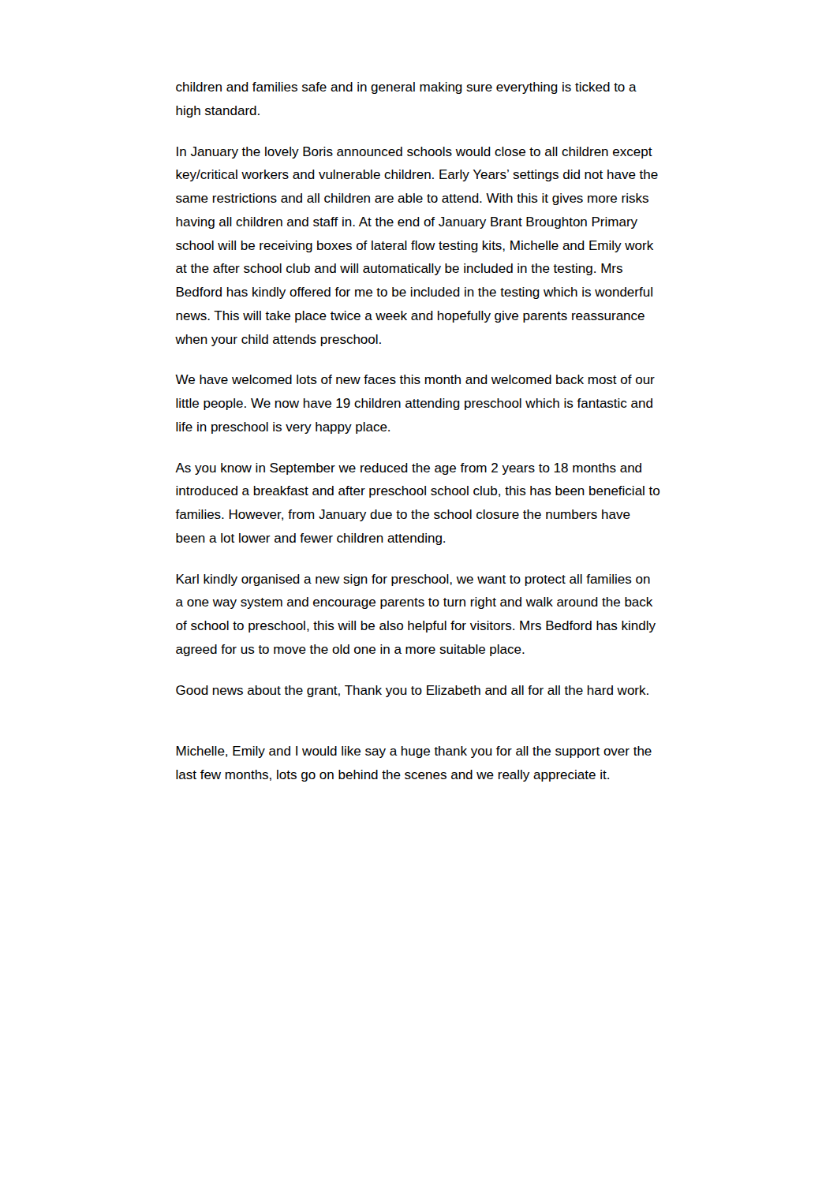children and families safe and in general making sure everything is ticked to a high standard.
In January the lovely Boris announced schools would close to all children except key/critical workers and vulnerable children. Early Years’ settings did not have the same restrictions and all children are able to attend. With this it gives more risks having all children and staff in. At the end of January Brant Broughton Primary school will be receiving boxes of lateral flow testing kits, Michelle and Emily work at the after school club and will automatically be included in the testing. Mrs Bedford has kindly offered for me to be included in the testing which is wonderful news. This will take place twice a week and hopefully give parents reassurance when your child attends preschool.
We have welcomed lots of new faces this month and welcomed back most of our little people. We now have 19 children attending preschool which is fantastic and life in preschool is very happy place.
As you know in September we reduced the age from 2 years to 18 months and introduced a breakfast and after preschool school club, this has been beneficial to families. However, from January due to the school closure the numbers have been a lot lower and fewer children attending.
Karl kindly organised a new sign for preschool, we want to protect all families on a one way system and encourage parents to turn right and walk around the back of school to preschool, this will be also helpful for visitors. Mrs Bedford has kindly agreed for us to move the old one in a more suitable place.
Good news about the grant, Thank you to Elizabeth and all for all the hard work.
Michelle, Emily and I would like say a huge thank you for all the support over the last few months, lots go on behind the scenes and we really appreciate it.